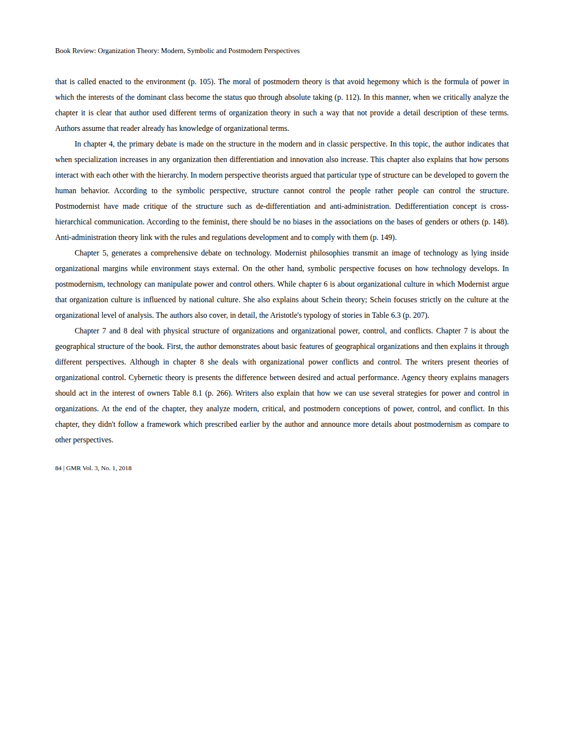Book Review: Organization Theory: Modern, Symbolic and Postmodern Perspectives
that is called enacted to the environment (p. 105). The moral of postmodern theory is that avoid hegemony which is the formula of power in which the interests of the dominant class become the status quo through absolute taking (p. 112). In this manner, when we critically analyze the chapter it is clear that author used different terms of organization theory in such a way that not provide a detail description of these terms. Authors assume that reader already has knowledge of organizational terms.
In chapter 4, the primary debate is made on the structure in the modern and in classic perspective. In this topic, the author indicates that when specialization increases in any organization then differentiation and innovation also increase. This chapter also explains that how persons interact with each other with the hierarchy. In modern perspective theorists argued that particular type of structure can be developed to govern the human behavior. According to the symbolic perspective, structure cannot control the people rather people can control the structure. Postmodernist have made critique of the structure such as de-differentiation and anti-administration. Dedifferentiation concept is cross-hierarchical communication. According to the feminist, there should be no biases in the associations on the bases of genders or others (p. 148). Anti-administration theory link with the rules and regulations development and to comply with them (p. 149).
Chapter 5, generates a comprehensive debate on technology. Modernist philosophies transmit an image of technology as lying inside organizational margins while environment stays external. On the other hand, symbolic perspective focuses on how technology develops. In postmodernism, technology can manipulate power and control others. While chapter 6 is about organizational culture in which Modernist argue that organization culture is influenced by national culture. She also explains about Schein theory; Schein focuses strictly on the culture at the organizational level of analysis. The authors also cover, in detail, the Aristotle's typology of stories in Table 6.3 (p. 207).
Chapter 7 and 8 deal with physical structure of organizations and organizational power, control, and conflicts. Chapter 7 is about the geographical structure of the book. First, the author demonstrates about basic features of geographical organizations and then explains it through different perspectives. Although in chapter 8 she deals with organizational power conflicts and control. The writers present theories of organizational control. Cybernetic theory is presents the difference between desired and actual performance. Agency theory explains managers should act in the interest of owners Table 8.1 (p. 266). Writers also explain that how we can use several strategies for power and control in organizations. At the end of the chapter, they analyze modern, critical, and postmodern conceptions of power, control, and conflict. In this chapter, they didn't follow a framework which prescribed earlier by the author and announce more details about postmodernism as compare to other perspectives.
84 | GMR Vol. 3, No. 1, 2018